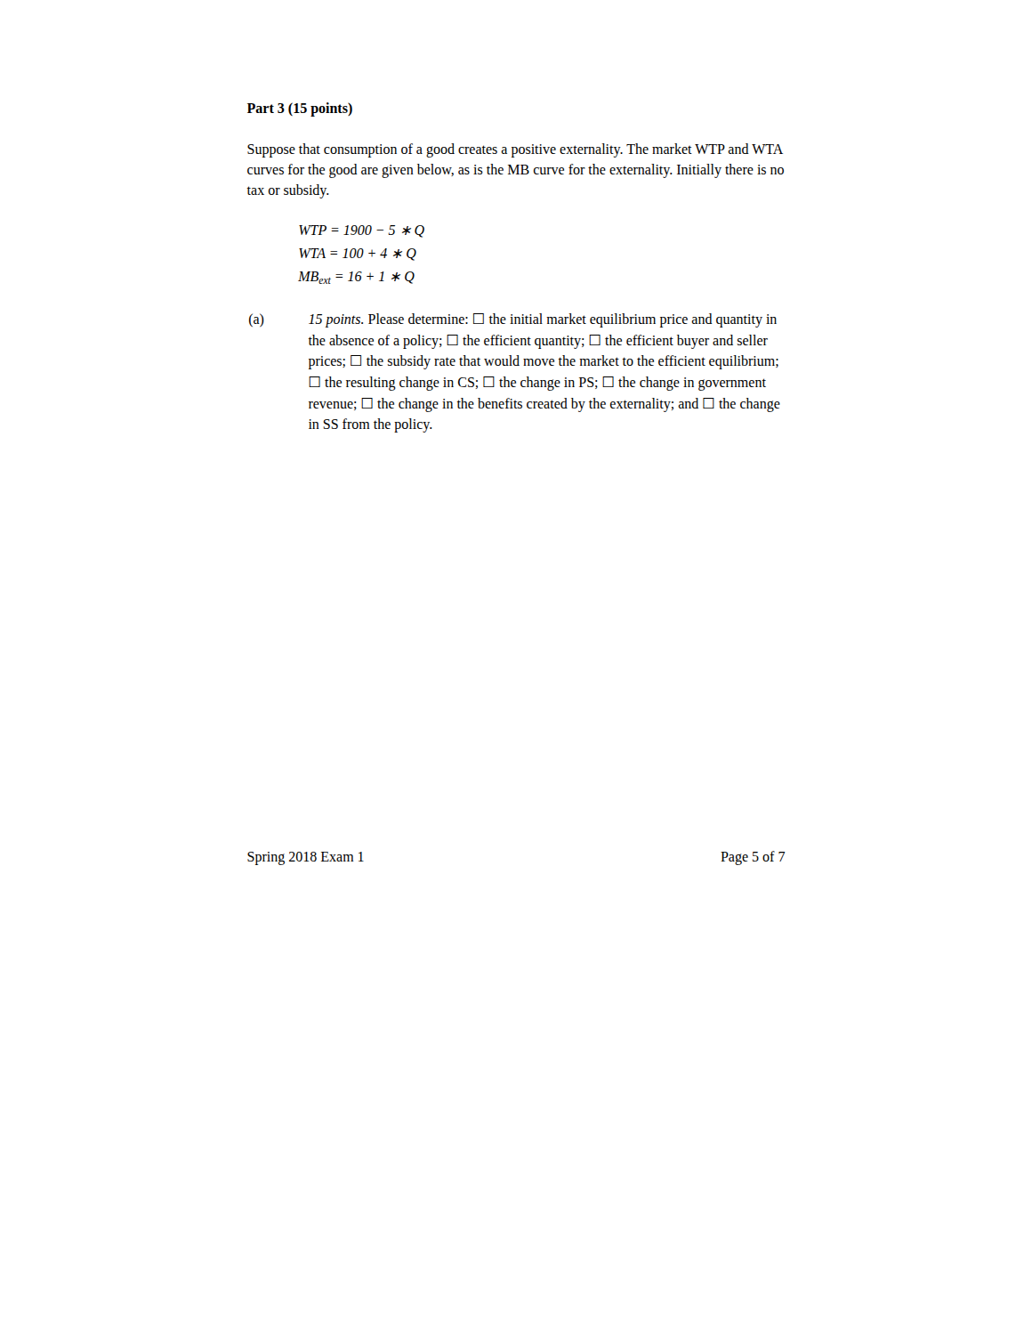Part 3 (15 points)
Suppose that consumption of a good creates a positive externality. The market WTP and WTA curves for the good are given below, as is the MB curve for the externality. Initially there is no tax or subsidy.
WTP = 1900 − 5 ∗ Q
WTA = 100 + 4 ∗ Q
MBext = 16 + 1 ∗ Q
(a)
15 points. Please determine: ☐ the initial market equilibrium price and quantity in the absence of a policy; ☐ the efficient quantity; ☐ the efficient buyer and seller prices; ☐ the subsidy rate that would move the market to the efficient equilibrium; ☐ the resulting change in CS; ☐ the change in PS; ☐ the change in government revenue; ☐ the change in the benefits created by the externality; and ☐ the change in SS from the policy.
Spring 2018 Exam 1 Page 5 of 7